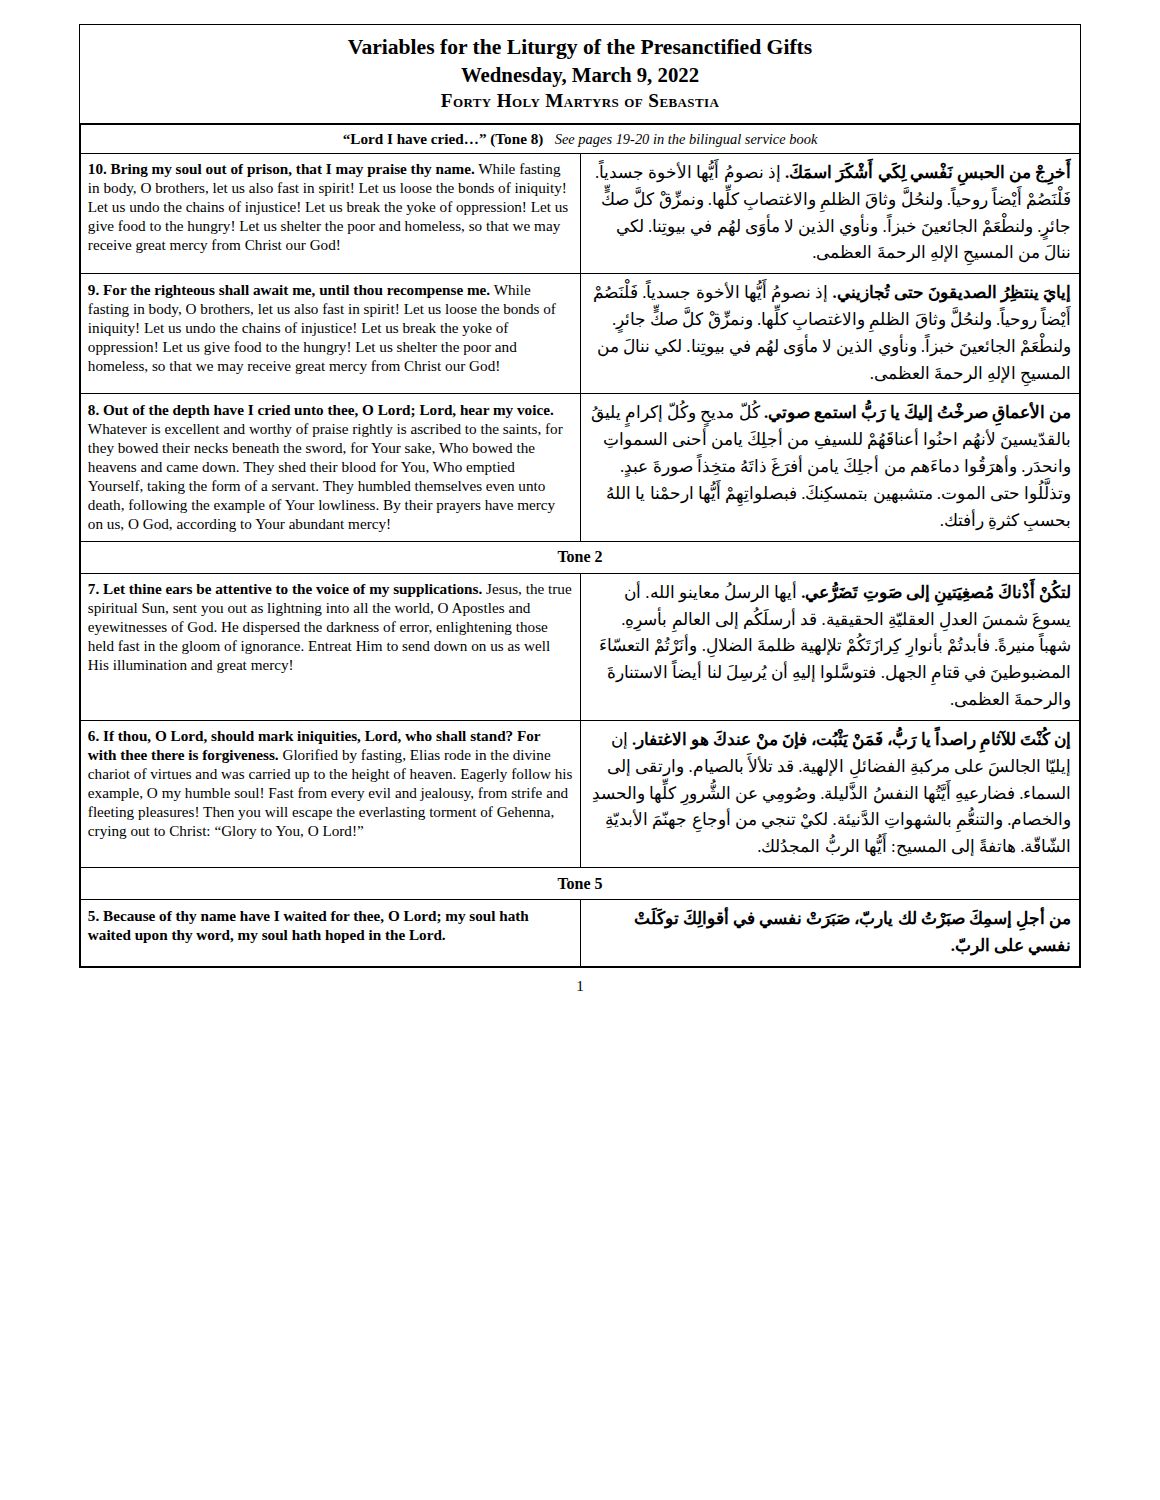Variables for the Liturgy of the Presanctified Gifts
Wednesday, March 9, 2022
Forty Holy Martyrs of Sebastia
| “Lord I have cried…” (Tone 8) See pages 19-20 in the bilingual service book |
| 10. Bring my soul out of prison, that I may praise thy name. While fasting in body, O brothers, let us also fast in spirit! Let us loose the bonds of iniquity! Let us undo the chains of injustice! Let us break the yoke of oppression! Let us give food to the hungry! Let us shelter the poor and homeless, so that we may receive great mercy from Christ our God! | أَخرِجْ من الحبسِ نَفْسي لِكَي أَشْكَرَ اسمَكَ. إذ نصومُ أَيُّها الأخوة جسدياً. فَلْنَصُمْ أَيْضاً روحياً. ولنحُلَّ وثاقَ الظلمِ والاغتصابِ كلِّها. ونمزِّقْ كلَّ صكٍّ جائرٍ. ولنطْعَمْ الجائعينَ خبزاً. ونأوي الذين لا مأوَى لهُم في بيوتِنا. لكي ننالَ من المسيحِ الإلهِ الرحمةَ العظمى. |
| 9. For the righteous shall await me, until thou recompense me. While fasting in body, O brothers, let us also fast in spirit! Let us loose the bonds of iniquity! Let us undo the chains of injustice! Let us break the yoke of oppression! Let us give food to the hungry! Let us shelter the poor and homeless, so that we may receive great mercy from Christ our God! | إيايَ ينتظِرُ الصديقونَ حتى تُجازيني. إذ نصومُ أَيُّها الأخوة جسدياً. فَلْنَصُمْ أَيْضاً روحياً. ولنحُلَّ وثاقَ الظلمِ والاغتصابِ كلِّها. ونمزِّقْ كلَّ صكٍّ جائرٍ. ولنطْعَمْ الجائعينَ خبزاً. ونأوي الذين لا مأوَى لهُم في بيوتِنا. لكي ننالَ من المسيحِ الإلهِ الرحمةَ العظمى. |
| 8. Out of the depth have I cried unto thee, O Lord; Lord, hear my voice. Whatever is excellent and worthy of praise rightly is ascribed to the saints, for they bowed their necks beneath the sword, for Your sake, Who bowed the heavens and came down. They shed their blood for You, Who emptied Yourself, taking the form of a servant. They humbled themselves even unto death, following the example of Your lowliness. By their prayers have mercy on us, O God, according to Your abundant mercy! | من الأعماقِ صرخْتُ إليكَ يا رَبُّ استمع صوتي. كُلّ مديحٍ وكُلّ إكرامٍ يليقُ بالقدّيسينَ لأنهُم احنُوا أعناقَهُمْ للسيفِ من أجلِكَ يامن أحنى السمواتِ وانحدَر. وأهرَقُوا دماءَهم من أجلِكَ يامن أفرَغَ ذاتَهُ متخِذاً صورةَ عبدٍ. وتذلَّلُوا حتى الموت. متشبهين بتمسكِنكَ. فبصلواتِهِمْ أَيُّها ارحمْنا يا اللهُ بحسبِ كثرةِ رأفتك. |
| Tone 2 |
| 7. Let thine ears be attentive to the voice of my supplications. Jesus, the true spiritual Sun, sent you out as lightning into all the world, O Apostles and eyewitnesses of God. He dispersed the darkness of error, enlightening those held fast in the gloom of ignorance. Entreat Him to send down on us as well His illumination and great mercy! | لتكُنْ أَذْناكَ مُصغِيَتينِ إلى صَوتِ تَضَرُّعي. أيها الرسلُ معاينو الله. أن يسوعَ شمسَ العدلِ العقليّةِ الحقيقية. قد أرسلَكُم إلى العالمِ بأسرِهِ. شهباً منيرةً. فأبدتُمْ بأنوارِ كِرازَتَكُمْ تلإلهية ظلمةَ الضلالِ. وأنَرْتُمْ التعسّاءَ المضبوطينَ في قتامِ الجهل. فتوسَّلوا إليهِ أن يُرسِلَ لنا أيضاً الاستنارةَ والرحمةَ العظمى. |
| 6. If thou, O Lord, should mark iniquities, Lord, who shall stand? For with thee there is forgiveness. Glorified by fasting, Elias rode in the divine chariot of virtues and was carried up to the height of heaven. Eagerly follow his example, O my humble soul! Fast from every evil and jealousy, from strife and fleeting pleasures! Then you will escape the everlasting torment of Gehenna, crying out to Christ: “Glory to You, O Lord!” | إن كُنْتَ للآثامِ راصداً يا رَبُّ، فَمَنْ يَثْبُت، فإنَ منْ عندكَ هو الاغتفار. إن إيليّا الجالسَ على مركبةِ الفضائلِ الإلهية. قد تلألأَ بالصيام. وارتقى إلى السماء. فضارعيهِ أَيَّتُها النفسُ الذَّليلة. وصُومِي عن الشُّرورِ كلِّها والحسدِ والخصام. والتنعُّمِ بالشهواتِ الدَّنيئة. لكيْ تنجي من أوجاعِ جهنّمَ الأبديّةِ الشّاقّة. هاتفةً إلى المسيح: أَيُّها الربُّ المجدُلك. |
| Tone 5 |
| 5. Because of thy name have I waited for thee, O Lord; my soul hath waited upon thy word, my soul hath hoped in the Lord. | من أجلِ إسمِكَ صبَرْتُ لك ياربّ، صَبَرَتْ نفسي في أقوالِكَ توكَلَتْ نفسي على الربّ. |
1